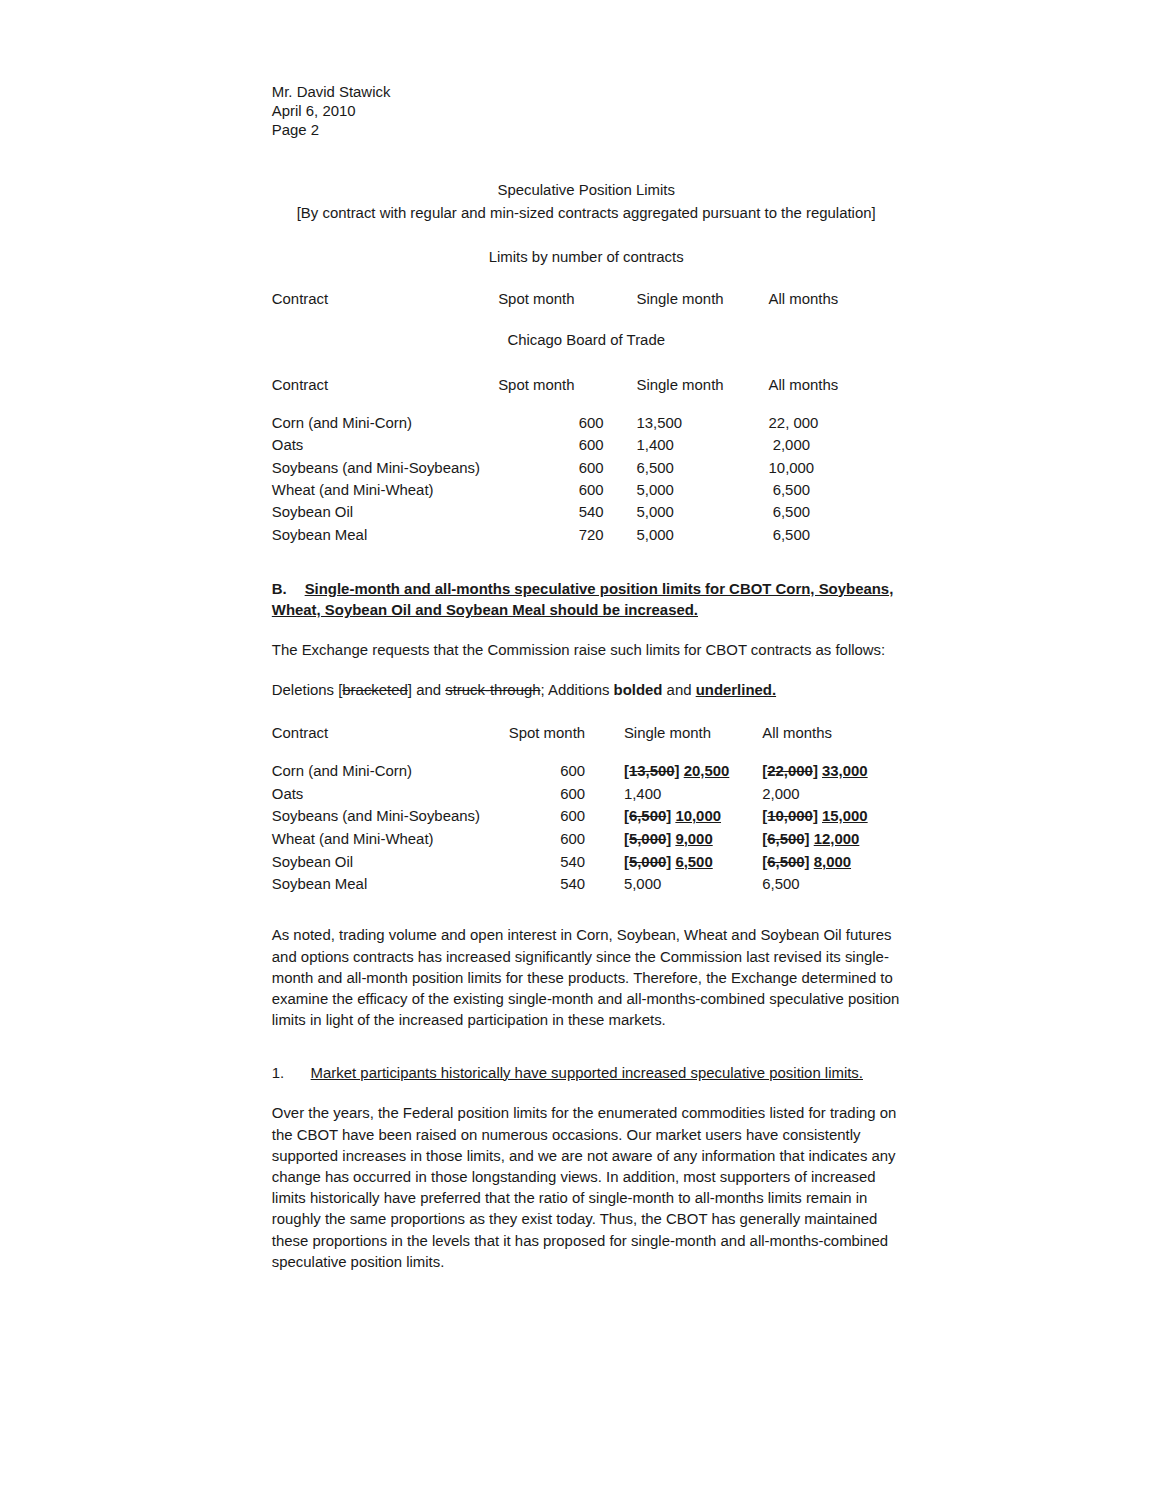Mr. David Stawick
April 6, 2010
Page 2
Speculative Position Limits
[By contract with regular and min-sized contracts aggregated pursuant to the regulation]
Limits by number of contracts
| Contract | Spot month | Single month | All months |
Chicago Board of Trade
| Contract | Spot month | Single month | All months |
| Corn (and Mini-Corn) | 600 | 13,500 | 22, 000 |
| Oats | 600 | 1,400 | 2,000 |
| Soybeans (and Mini-Soybeans) | 600 | 6,500 | 10,000 |
| Wheat (and Mini-Wheat) | 600 | 5,000 | 6,500 |
| Soybean Oil | 540 | 5,000 | 6,500 |
| Soybean Meal | 720 | 5,000 | 6,500 |
B. Single-month and all-months speculative position limits for CBOT Corn, Soybeans, Wheat, Soybean Oil and Soybean Meal should be increased.
The Exchange requests that the Commission raise such limits for CBOT contracts as follows:
Deletions [bracketed] and struck-through; Additions bolded and underlined.
| Contract | Spot month | Single month | All months |
| Corn (and Mini-Corn) | 600 | [ 13,500 ] 20,500 | [ 22,000 ] 33,000 |
| Oats | 600 | 1,400 | 2,000 |
| Soybeans (and Mini-Soybeans) | 600 | [ 6,500 ] 10,000 | [ 10,000 ] 15,000 |
| Wheat (and Mini-Wheat) | 600 | [ 5,000 ] 9,000 | [ 6,500 ] 12,000 |
| Soybean Oil | 540 | [ 5,000 ] 6,500 | [ 6,500 ] 8,000 |
| Soybean Meal | 540 | 5,000 | 6,500 |
As noted, trading volume and open interest in Corn, Soybean, Wheat and Soybean Oil futures and options contracts has increased significantly since the Commission last revised its single-month and all-month position limits for these products. Therefore, the Exchange determined to examine the efficacy of the existing single-month and all-months-combined speculative position limits in light of the increased participation in these markets.
1.
Market participants historically have supported increased speculative position limits.
Over the years, the Federal position limits for the enumerated commodities listed for trading on the CBOT have been raised on numerous occasions. Our market users have consistently supported increases in those limits, and we are not aware of any information that indicates any change has occurred in those longstanding views. In addition, most supporters of increased limits historically have preferred that the ratio of single-month to all-months limits remain in roughly the same proportions as they exist today. Thus, the CBOT has generally maintained these proportions in the levels that it has proposed for single-month and all-months-combined speculative position limits.